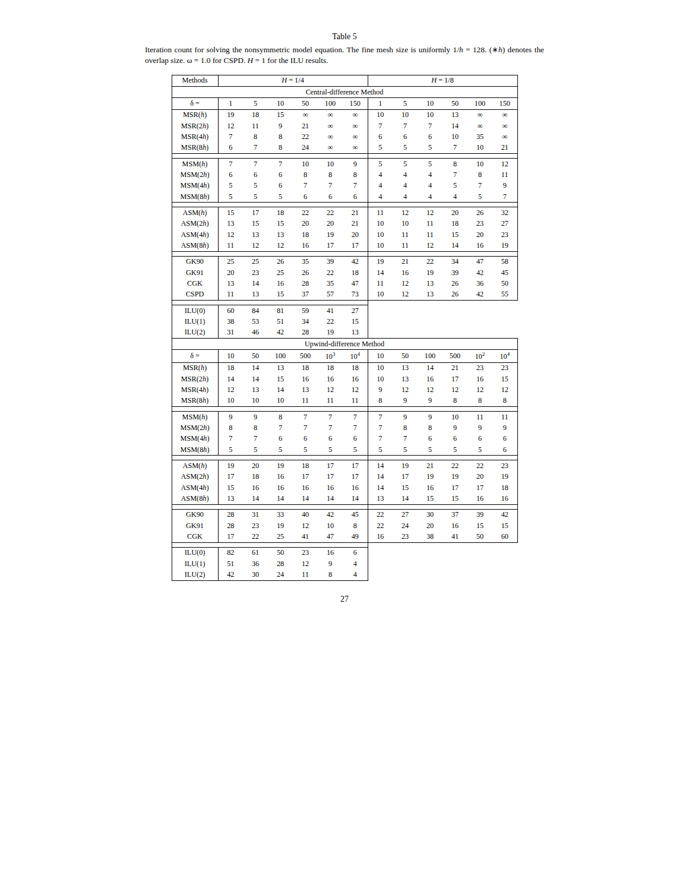Table 5
Iteration count for solving the nonsymmetric model equation. The fine mesh size is uniformly 1/h = 128. (∗h) denotes the overlap size. ω = 1.0 for CSPD. H = 1 for the ILU results.
| Methods | H = 1/4 | H = 1/8 |
| Central-difference Method |
| δ = | 1 | 5 | 10 | 50 | 100 | 150 | 1 | 5 | 10 | 50 | 100 | 150 |
| MSR( h ) | 19 | 18 | 15 | ∞ | ∞ | ∞ | 10 | 10 | 10 | 13 | ∞ | ∞ |
| MSR(2 h ) | 12 | 11 | 9 | 21 | ∞ | ∞ | 7 | 7 | 7 | 14 | ∞ | ∞ |
| MSR(4 h ) | 7 | 8 | 8 | 22 | ∞ | ∞ | 6 | 6 | 6 | 10 | 35 | ∞ |
| MSR(8 h ) | 6 | 7 | 8 | 24 | ∞ | ∞ | 5 | 5 | 5 | 7 | 10 | 21 |
| MSM( h ) | 7 | 7 | 7 | 10 | 10 | 9 | 5 | 5 | 5 | 8 | 10 | 12 |
| MSM(2 h ) | 6 | 6 | 6 | 8 | 8 | 8 | 4 | 4 | 4 | 7 | 8 | 11 |
| MSM(4 h ) | 5 | 5 | 6 | 7 | 7 | 7 | 4 | 4 | 4 | 5 | 7 | 9 |
| MSM(8 h ) | 5 | 5 | 5 | 6 | 6 | 6 | 4 | 4 | 4 | 4 | 5 | 7 |
| ASM( h ) | 15 | 17 | 18 | 22 | 22 | 21 | 11 | 12 | 12 | 20 | 26 | 32 |
| ASM(2 h ) | 13 | 15 | 15 | 20 | 20 | 21 | 10 | 10 | 11 | 18 | 23 | 27 |
| ASM(4 h ) | 12 | 13 | 13 | 18 | 19 | 20 | 10 | 11 | 11 | 15 | 20 | 23 |
| ASM(8 h ) | 11 | 12 | 12 | 16 | 17 | 17 | 10 | 11 | 12 | 14 | 16 | 19 |
| GK90 | 25 | 25 | 26 | 35 | 39 | 42 | 19 | 21 | 22 | 34 | 47 | 58 |
| GK91 | 20 | 23 | 25 | 26 | 22 | 18 | 14 | 16 | 19 | 39 | 42 | 45 |
| CGK | 13 | 14 | 16 | 28 | 35 | 47 | 11 | 12 | 13 | 26 | 36 | 50 |
| CSPD | 11 | 13 | 15 | 37 | 57 | 73 | 10 | 12 | 13 | 26 | 42 | 55 |
| ILU(0) | 60 | 84 | 81 | 59 | 41 | 27 | |
| ILU(1) | 38 | 53 | 51 | 34 | 22 | 15 | |
| ILU(2) | 31 | 46 | 42 | 28 | 19 | 13 | |
| Upwind-difference Method |
| δ = | 10 | 50 | 100 | 500 | 10 3 | 10 4 | 10 | 50 | 100 | 500 | 10 2 | 10 4 |
| MSR( h ) | 18 | 14 | 13 | 18 | 18 | 18 | 10 | 13 | 14 | 21 | 23 | 23 |
| MSR(2 h ) | 14 | 14 | 15 | 16 | 16 | 16 | 10 | 13 | 16 | 17 | 16 | 15 |
| MSR(4 h ) | 12 | 13 | 14 | 13 | 12 | 12 | 9 | 12 | 12 | 12 | 12 | 12 |
| MSR(8 h ) | 10 | 10 | 10 | 11 | 11 | 11 | 8 | 9 | 9 | 8 | 8 | 8 |
| MSM( h ) | 9 | 9 | 8 | 7 | 7 | 7 | 7 | 9 | 9 | 10 | 11 | 11 |
| MSM(2 h ) | 8 | 8 | 7 | 7 | 7 | 7 | 7 | 8 | 8 | 9 | 9 | 9 |
| MSM(4 h ) | 7 | 7 | 6 | 6 | 6 | 6 | 7 | 7 | 6 | 6 | 6 | 6 |
| MSM(8 h ) | 5 | 5 | 5 | 5 | 5 | 5 | 5 | 5 | 5 | 5 | 5 | 6 |
| ASM( h ) | 19 | 20 | 19 | 18 | 17 | 17 | 14 | 19 | 21 | 22 | 22 | 23 |
| ASM(2 h ) | 17 | 18 | 16 | 17 | 17 | 17 | 14 | 17 | 19 | 19 | 20 | 19 |
| ASM(4 h ) | 15 | 16 | 16 | 16 | 16 | 16 | 14 | 15 | 16 | 17 | 17 | 18 |
| ASM(8 h ) | 13 | 14 | 14 | 14 | 14 | 14 | 13 | 14 | 15 | 15 | 16 | 16 |
| GK90 | 28 | 31 | 33 | 40 | 42 | 45 | 22 | 27 | 30 | 37 | 39 | 42 |
| GK91 | 28 | 23 | 19 | 12 | 10 | 8 | 22 | 24 | 20 | 16 | 15 | 15 |
| CGK | 17 | 22 | 25 | 41 | 47 | 49 | 16 | 23 | 38 | 41 | 50 | 60 |
| ILU(0) | 82 | 61 | 50 | 23 | 16 | 6 | |
| ILU(1) | 51 | 36 | 28 | 12 | 9 | 4 | |
| ILU(2) | 42 | 30 | 24 | 11 | 8 | 4 | |
27